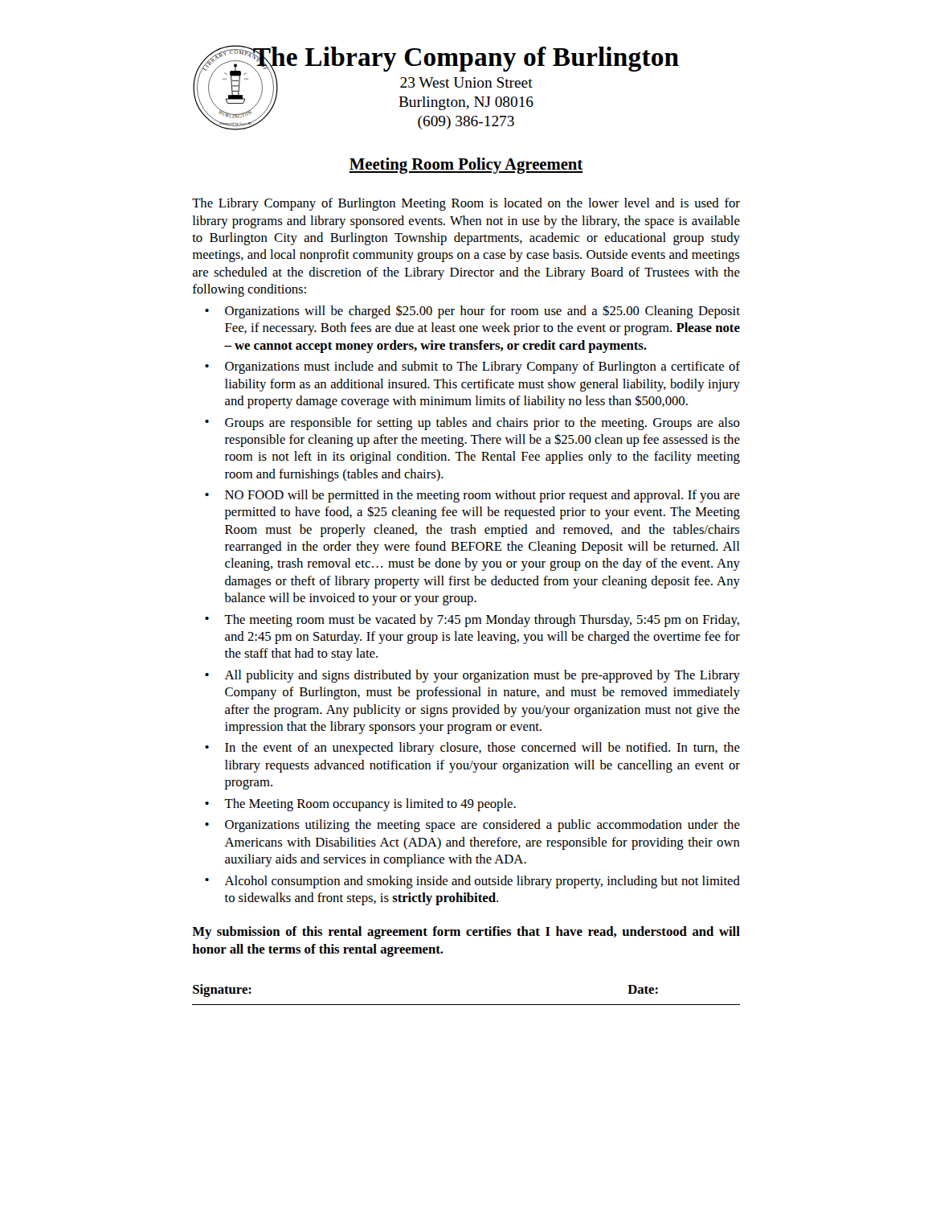LIBRARY COMPANY OF BURLINGTON Chartered by Geo. III
The Library Company of Burlington
23 West Union Street
Burlington, NJ 08016
(609) 386-1273
Meeting Room Policy Agreement
The Library Company of Burlington Meeting Room is located on the lower level and is used for library programs and library sponsored events. When not in use by the library, the space is available to Burlington City and Burlington Township departments, academic or educational group study meetings, and local nonprofit community groups on a case by case basis. Outside events and meetings are scheduled at the discretion of the Library Director and the Library Board of Trustees with the following conditions:
Organizations will be charged $25.00 per hour for room use and a $25.00 Cleaning Deposit Fee, if necessary. Both fees are due at least one week prior to the event or program. Please note – we cannot accept money orders, wire transfers, or credit card payments.
Organizations must include and submit to The Library Company of Burlington a certificate of liability form as an additional insured. This certificate must show general liability, bodily injury and property damage coverage with minimum limits of liability no less than $500,000.
Groups are responsible for setting up tables and chairs prior to the meeting. Groups are also responsible for cleaning up after the meeting. There will be a $25.00 clean up fee assessed is the room is not left in its original condition. The Rental Fee applies only to the facility meeting room and furnishings (tables and chairs).
NO FOOD will be permitted in the meeting room without prior request and approval. If you are permitted to have food, a $25 cleaning fee will be requested prior to your event. The Meeting Room must be properly cleaned, the trash emptied and removed, and the tables/chairs rearranged in the order they were found BEFORE the Cleaning Deposit will be returned. All cleaning, trash removal etc… must be done by you or your group on the day of the event. Any damages or theft of library property will first be deducted from your cleaning deposit fee. Any balance will be invoiced to your or your group.
The meeting room must be vacated by 7:45 pm Monday through Thursday, 5:45 pm on Friday, and 2:45 pm on Saturday. If your group is late leaving, you will be charged the overtime fee for the staff that had to stay late.
All publicity and signs distributed by your organization must be pre-approved by The Library Company of Burlington, must be professional in nature, and must be removed immediately after the program. Any publicity or signs provided by you/your organization must not give the impression that the library sponsors your program or event.
In the event of an unexpected library closure, those concerned will be notified. In turn, the library requests advanced notification if you/your organization will be cancelling an event or program.
The Meeting Room occupancy is limited to 49 people.
Organizations utilizing the meeting space are considered a public accommodation under the Americans with Disabilities Act (ADA) and therefore, are responsible for providing their own auxiliary aids and services in compliance with the ADA.
Alcohol consumption and smoking inside and outside library property, including but not limited to sidewalks and front steps, is strictly prohibited.
My submission of this rental agreement form certifies that I have read, understood and will honor all the terms of this rental agreement.
Signature:
Date: